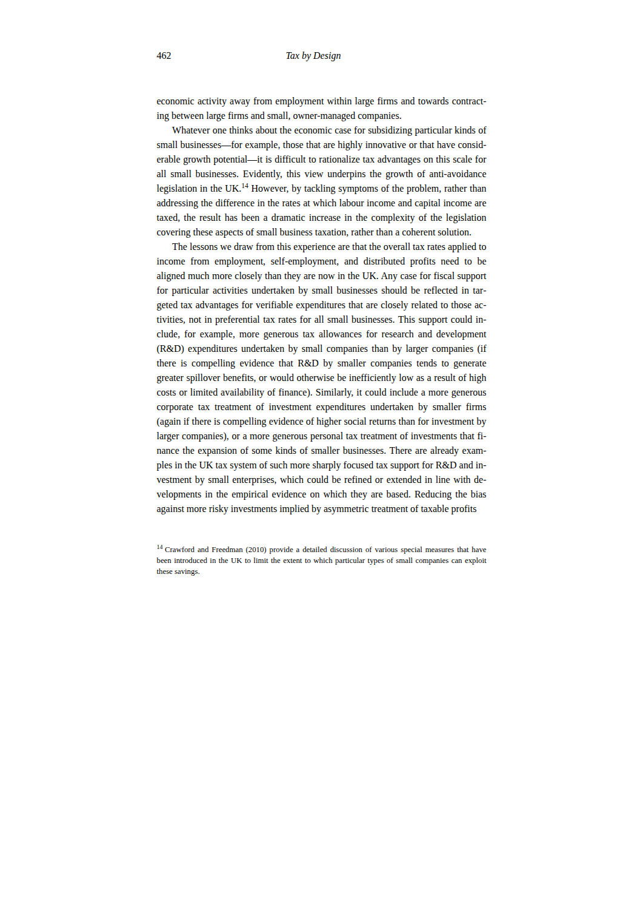462 Tax by Design
economic activity away from employment within large firms and towards contracting between large firms and small, owner-managed companies.
Whatever one thinks about the economic case for subsidizing particular kinds of small businesses—for example, those that are highly innovative or that have considerable growth potential—it is difficult to rationalize tax advantages on this scale for all small businesses. Evidently, this view underpins the growth of anti-avoidance legislation in the UK.14 However, by tackling symptoms of the problem, rather than addressing the difference in the rates at which labour income and capital income are taxed, the result has been a dramatic increase in the complexity of the legislation covering these aspects of small business taxation, rather than a coherent solution.
The lessons we draw from this experience are that the overall tax rates applied to income from employment, self-employment, and distributed profits need to be aligned much more closely than they are now in the UK. Any case for fiscal support for particular activities undertaken by small businesses should be reflected in targeted tax advantages for verifiable expenditures that are closely related to those activities, not in preferential tax rates for all small businesses. This support could include, for example, more generous tax allowances for research and development (R&D) expenditures undertaken by small companies than by larger companies (if there is compelling evidence that R&D by smaller companies tends to generate greater spillover benefits, or would otherwise be inefficiently low as a result of high costs or limited availability of finance). Similarly, it could include a more generous corporate tax treatment of investment expenditures undertaken by smaller firms (again if there is compelling evidence of higher social returns than for investment by larger companies), or a more generous personal tax treatment of investments that finance the expansion of some kinds of smaller businesses. There are already examples in the UK tax system of such more sharply focused tax support for R&D and investment by small enterprises, which could be refined or extended in line with developments in the empirical evidence on which they are based. Reducing the bias against more risky investments implied by asymmetric treatment of taxable profits
14 Crawford and Freedman (2010) provide a detailed discussion of various special measures that have been introduced in the UK to limit the extent to which particular types of small companies can exploit these savings.